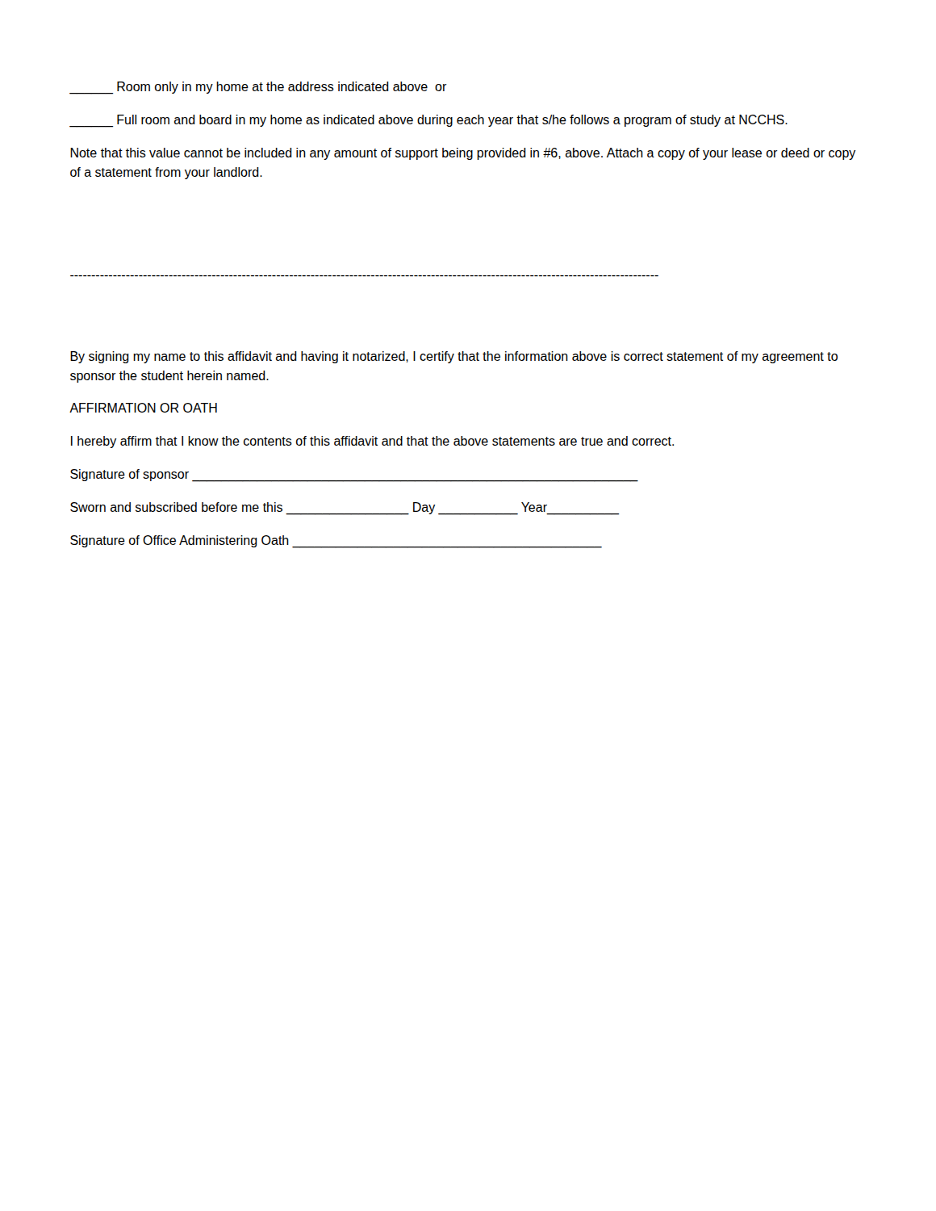______ Room only in my home at the address indicated above or
______ Full room and board in my home as indicated above during each year that s/he follows a program of study at NCCHS.
Note that this value cannot be included in any amount of support being provided in #6, above. Attach a copy of your lease or deed or copy of a statement from your landlord.
-----------------------------------------------------------------------------------------------------------------------------------------
By signing my name to this affidavit and having it notarized, I certify that the information above is correct statement of my agreement to sponsor the student herein named.
AFFIRMATION OR OATH
I hereby affirm that I know the contents of this affidavit and that the above statements are true and correct.
Signature of sponsor ______________________________________________________________
Sworn and subscribed before me this _________________ Day ___________ Year__________
Signature of Office Administering Oath ___________________________________________